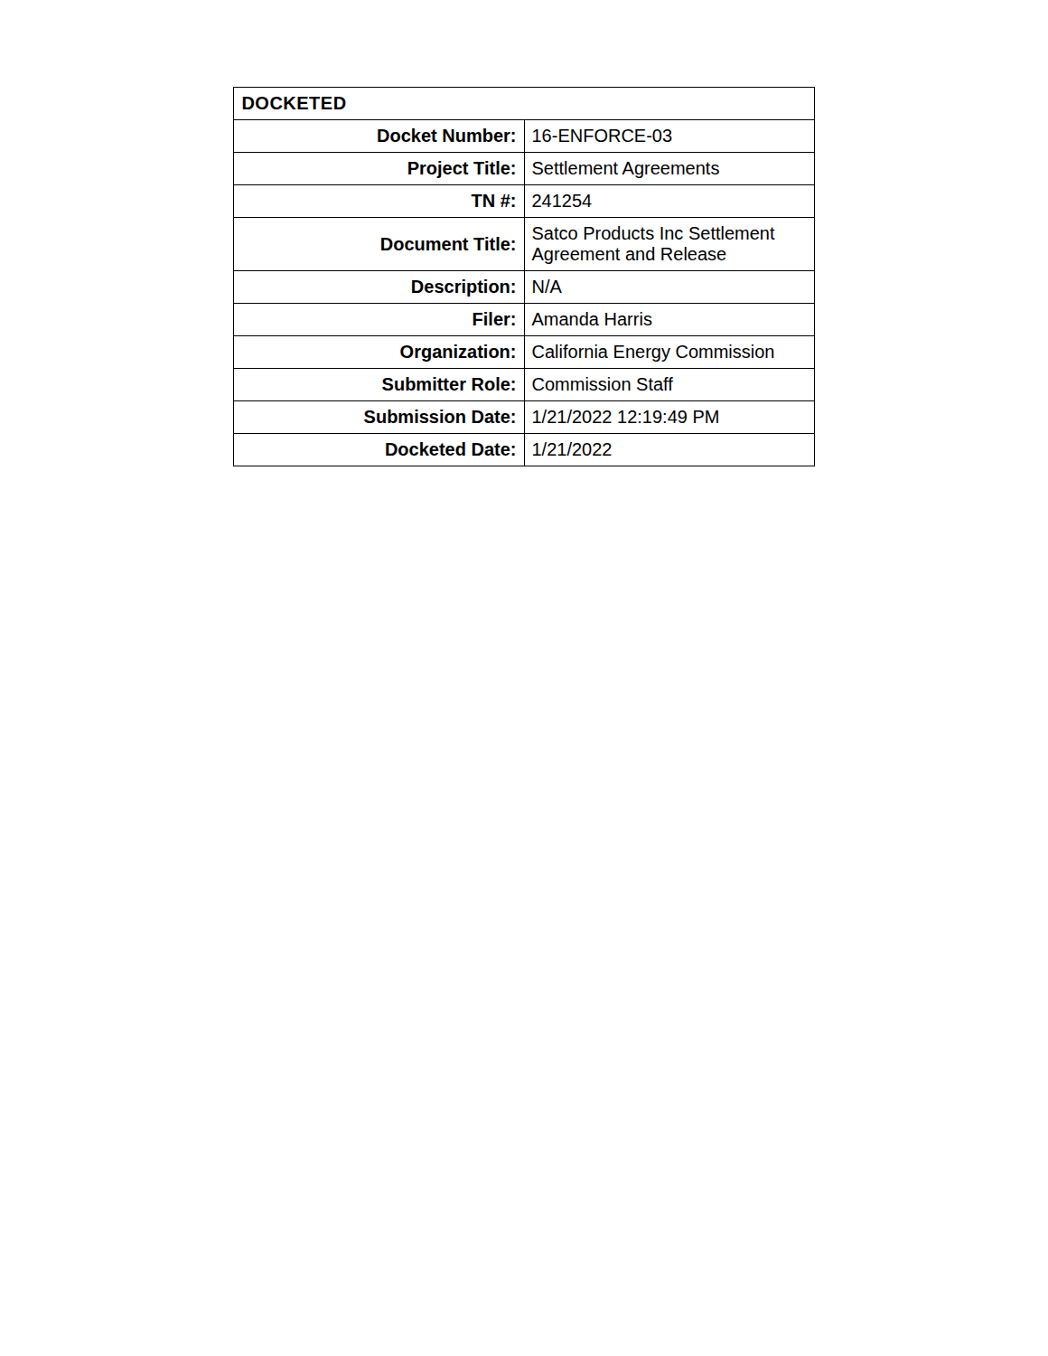| DOCKETED |
| Docket Number: | 16-ENFORCE-03 |
| Project Title: | Settlement Agreements |
| TN #: | 241254 |
| Document Title: | Satco Products Inc Settlement Agreement and Release |
| Description: | N/A |
| Filer: | Amanda Harris |
| Organization: | California Energy Commission |
| Submitter Role: | Commission Staff |
| Submission Date: | 1/21/2022 12:19:49 PM |
| Docketed Date: | 1/21/2022 |